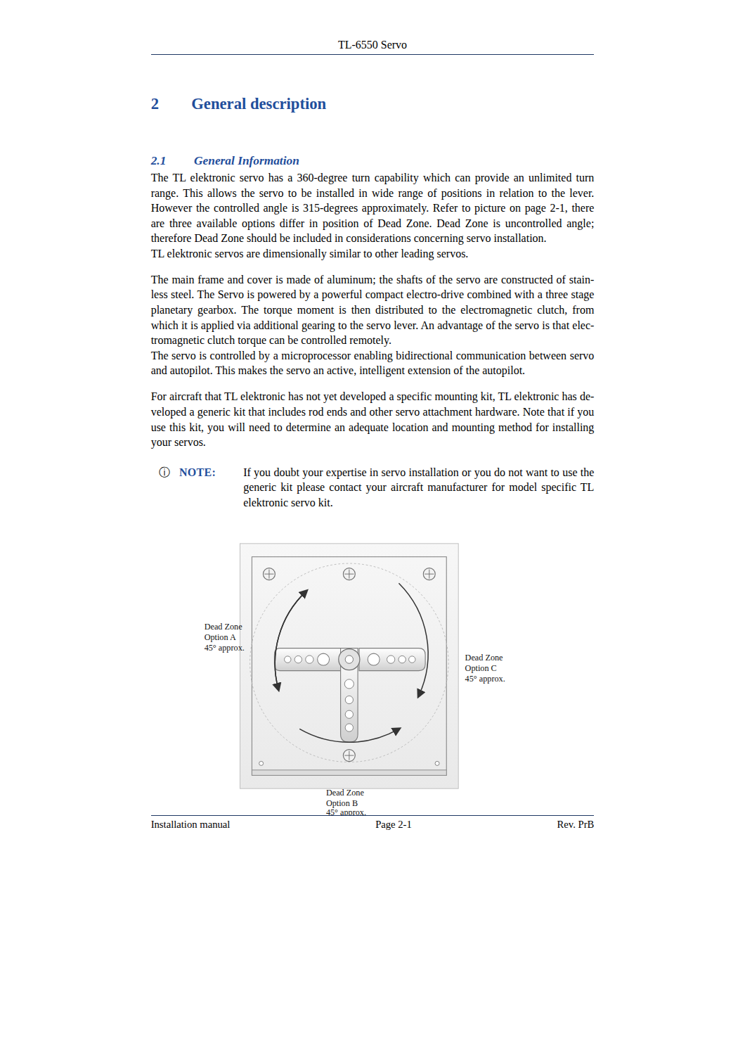TL-6550 Servo
2 General description
2.1 General Information
The TL elektronic servo has a 360-degree turn capability which can provide an unlimited turn range. This allows the servo to be installed in wide range of positions in relation to the lever. However the controlled angle is 315-degrees approximately. Refer to picture on page 2-1, there are three available options differ in position of Dead Zone. Dead Zone is uncontrolled angle; therefore Dead Zone should be included in considerations concerning servo installation.
TL elektronic servos are dimensionally similar to other leading servos.
The main frame and cover is made of aluminum; the shafts of the servo are constructed of stainless steel. The Servo is powered by a powerful compact electro-drive combined with a three stage planetary gearbox. The torque moment is then distributed to the electromagnetic clutch, from which it is applied via additional gearing to the servo lever. An advantage of the servo is that electromagnetic clutch torque can be controlled remotely.
The servo is controlled by a microprocessor enabling bidirectional communication between servo and autopilot. This makes the servo an active, intelligent extension of the autopilot.
For aircraft that TL elektronic has not yet developed a specific mounting kit, TL elektronic has developed a generic kit that includes rod ends and other servo attachment hardware. Note that if you use this kit, you will need to determine an adequate location and mounting method for installing your servos.
ⓘ
NOTE:
If you doubt your expertise in servo installation or you do not want to use the generic kit please contact your aircraft manufacturer for model specific TL elektronic servo kit.
Dead Zone Option A 45° approx. Dead Zone Option C 45° approx. Dead Zone Option B 45° approx.
Installation manual
Page 2-1
Rev. PrB